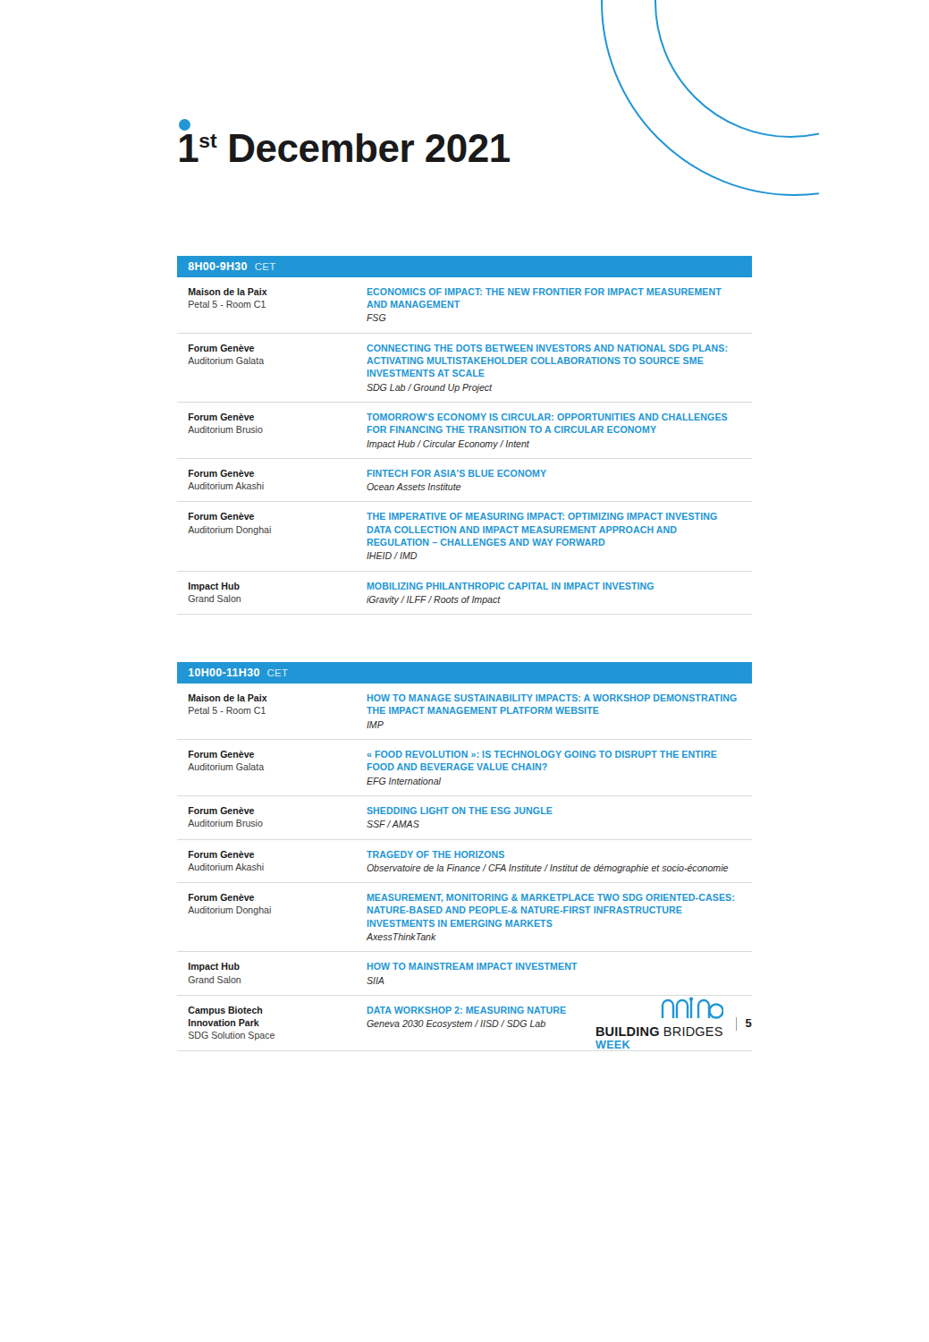1st December 2021
8H00-9H30 CET
| Maison de la Paix Petal 5 - Room C1 | Economics of Impact: The New Frontier for Impact Measurement and Management FSG |
| Forum Genève Auditorium Galata | Connecting the Dots Between Investors and National SDG Plans: Activating Multistakeholder Collaborations to Source SME Investments at Scale SDG Lab / Ground Up Project |
| Forum Genève Auditorium Brusio | Tomorrow's Economy is Circular: Opportunities and Challenges for Financing the Transition to a Circular Economy Impact Hub / Circular Economy / Intent |
| Forum Genève Auditorium Akashi | Fintech for Asia's Blue Economy Ocean Assets Institute |
| Forum Genève Auditorium Donghai | The Imperative of Measuring Impact: Optimizing Impact Investing Data Collection and Impact Measurement Approach and Regulation – Challenges and Way Forward IHEID / IMD |
| Impact Hub Grand Salon | Mobilizing Philanthropic Capital in Impact Investing iGravity / ILFF / Roots of Impact |
10H00-11H30 CET
| Maison de la Paix Petal 5 - Room C1 | How to Manage Sustainability Impacts: A Workshop Demonstrating the Impact Management Platform Website IMP |
| Forum Genève Auditorium Galata | « Food Revolution »: Is Technology Going to Disrupt the Entire Food and Beverage Value Chain? EFG International |
| Forum Genève Auditorium Brusio | Shedding Light on the ESG Jungle SSF / AMAS |
| Forum Genève Auditorium Akashi | Tragedy of the Horizons Observatoire de la Finance / CFA Institute / Institut de démographie et socio-économie |
| Forum Genève Auditorium Donghai | Measurement, Monitoring & Marketplace Two SDG Oriented-Cases: Nature-Based and People-& Nature-First Infrastructure Investments in Emerging Markets AxessThinkTank |
| Impact Hub Grand Salon | How to Mainstream Impact Investment SIIA |
| Campus Biotech Innovation Park SDG Solution Space | Data Workshop 2: Measuring Nature Geneva 2030 Ecosystem / IISD / SDG Lab |
BUILDING BRIDGES WEEK
5